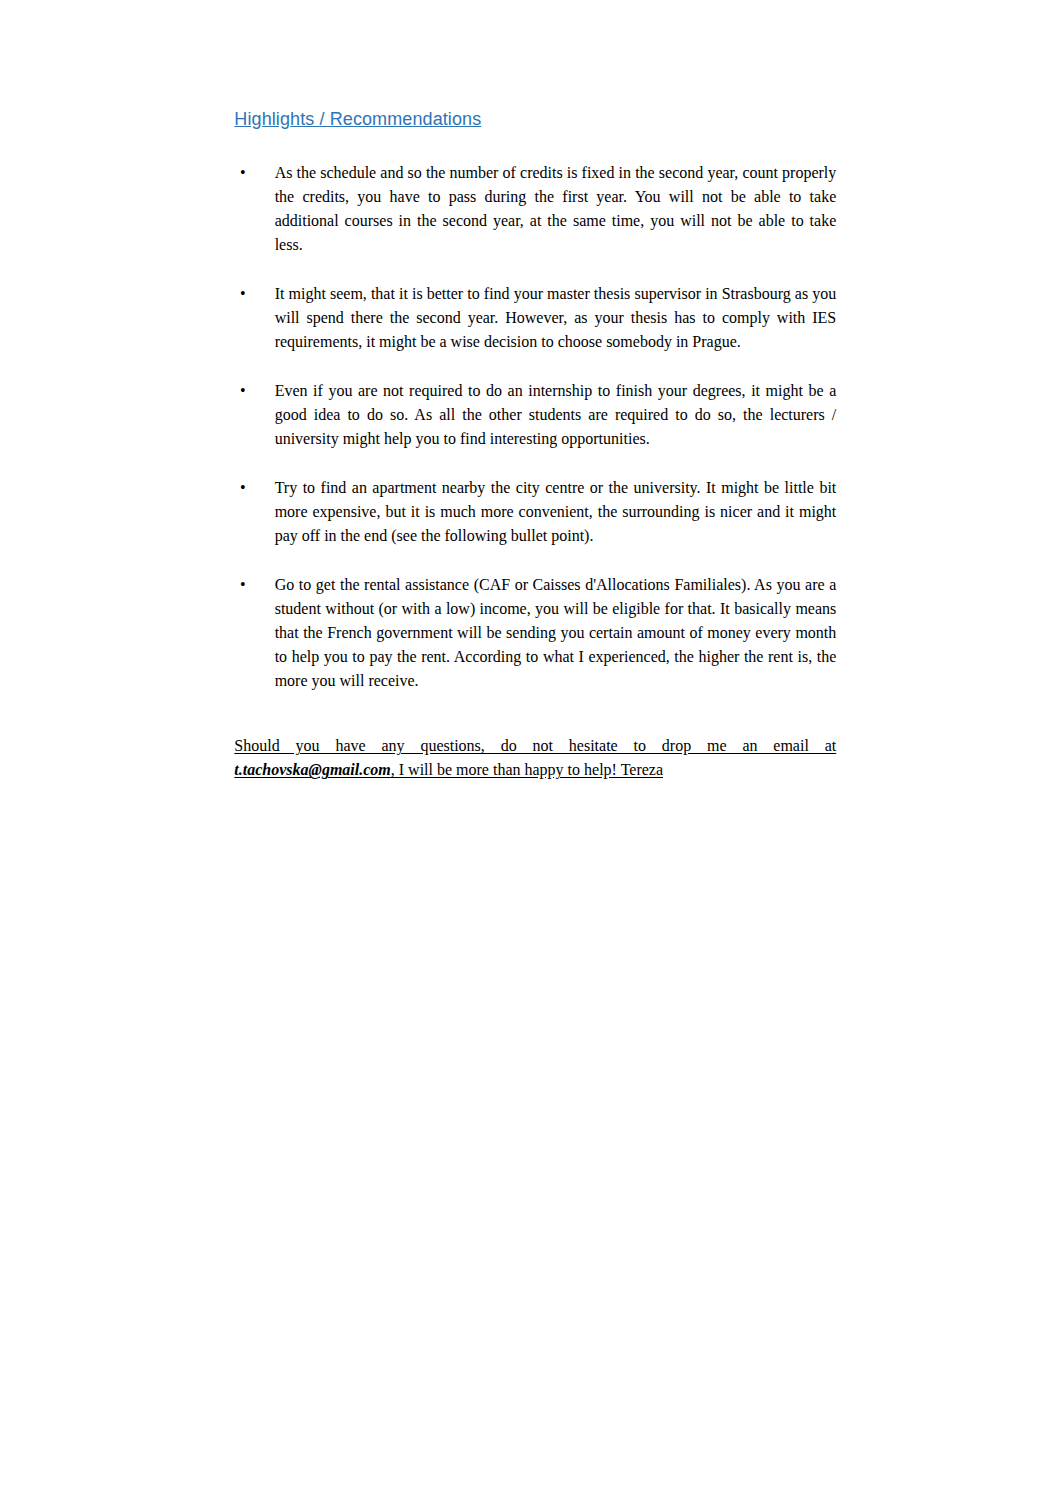Highlights / Recommendations
As the schedule and so the number of credits is fixed in the second year, count properly the credits, you have to pass during the first year. You will not be able to take additional courses in the second year, at the same time, you will not be able to take less.
It might seem, that it is better to find your master thesis supervisor in Strasbourg as you will spend there the second year. However, as your thesis has to comply with IES requirements, it might be a wise decision to choose somebody in Prague.
Even if you are not required to do an internship to finish your degrees, it might be a good idea to do so. As all the other students are required to do so, the lecturers / university might help you to find interesting opportunities.
Try to find an apartment nearby the city centre or the university. It might be little bit more expensive, but it is much more convenient, the surrounding is nicer and it might pay off in the end (see the following bullet point).
Go to get the rental assistance (CAF or Caisses d'Allocations Familiales). As you are a student without (or with a low) income, you will be eligible for that. It basically means that the French government will be sending you certain amount of money every month to help you to pay the rent. According to what I experienced, the higher the rent is, the more you will receive.
Should you have any questions, do not hesitate to drop me an email at t.tachovska@gmail.com, I will be more than happy to help! Tereza